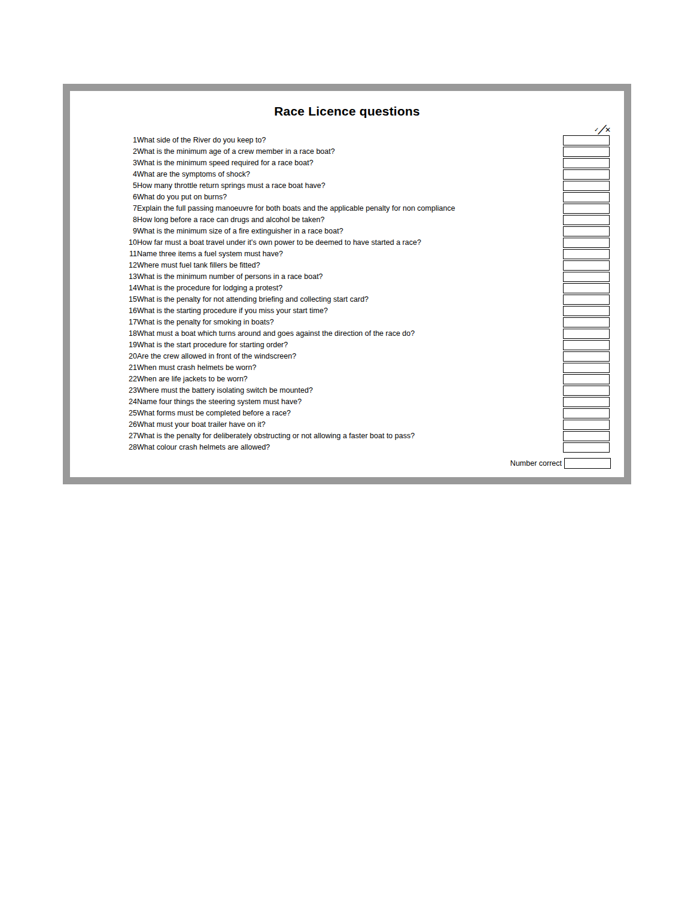Race Licence questions
| | | | ✓ ╱ ✕ |
| 1 | What side of the River do you keep to? | | |
| 2 | What is the minimum age of a crew member in a race boat? | | |
| 3 | What is the minimum speed required for a race boat? | | |
| 4 | What are the symptoms of shock? | | |
| 5 | How many throttle return springs must a race boat have? | | |
| 6 | What do you put on burns? | | |
| 7 | Explain the full passing manoeuvre for both boats and the applicable penalty for non compliance | | |
| 8 | How long before a race can drugs and alcohol be taken? | | |
| 9 | What is the minimum size of a fire extinguisher in a race boat? | | |
| 10 | How far must a boat travel under it's own power to be deemed to have started a race? | | |
| 11 | Name three items a fuel system must have? | | |
| 12 | Where must fuel tank fillers be fitted? | | |
| 13 | What is the minimum number of persons in a race boat? | | |
| 14 | What is the procedure for lodging a protest? | | |
| 15 | What is the penalty for not attending briefing and collecting start card? | | |
| 16 | What is the starting procedure if you miss your start time? | | |
| 17 | What is the penalty for smoking in boats? | | |
| 18 | What must a boat which turns around and goes against the direction of the race do? | | |
| 19 | What is the start procedure for starting order? | | |
| 20 | Are the crew allowed in front of the windscreen? | | |
| 21 | When must crash helmets be worn? | | |
| 22 | When are life jackets to be worn? | | |
| 23 | Where must the battery isolating switch be mounted? | | |
| 24 | Name four things the steering system must have? | | |
| 25 | What forms must be completed before a race? | | |
| 26 | What must your boat trailer have on it? | | |
| 27 | What is the penalty for deliberately obstructing or not allowing a faster boat to pass? | | |
| 28 | What colour crash helmets are allowed? | | |
Number correct